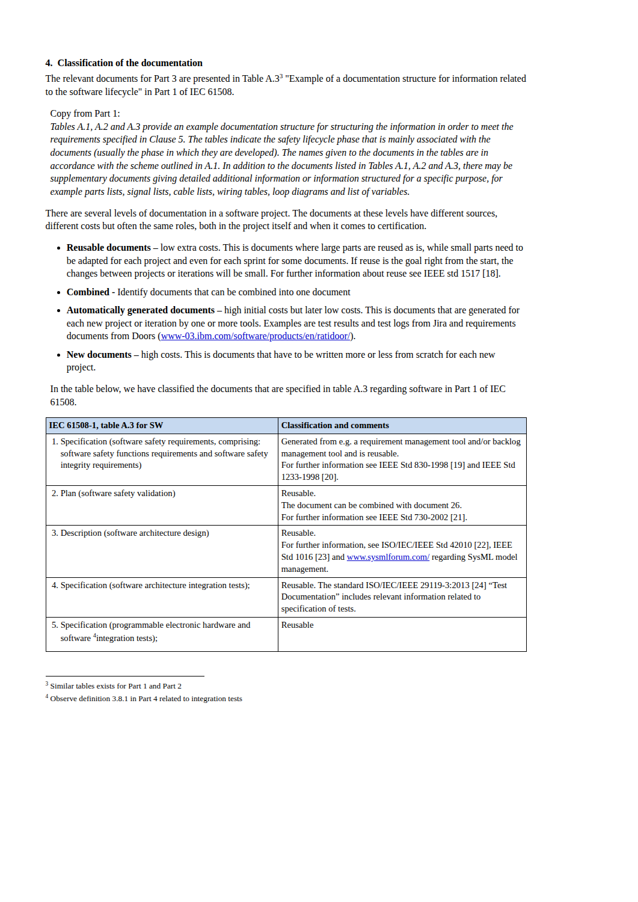4. Classification of the documentation
The relevant documents for Part 3 are presented in Table A.33 "Example of a documentation structure for information related to the software lifecycle" in Part 1 of IEC 61508.
Copy from Part 1:
Tables A.1, A.2 and A.3 provide an example documentation structure for structuring the information in order to meet the requirements specified in Clause 5. The tables indicate the safety lifecycle phase that is mainly associated with the documents (usually the phase in which they are developed). The names given to the documents in the tables are in accordance with the scheme outlined in A.1. In addition to the documents listed in Tables A.1, A.2 and A.3, there may be supplementary documents giving detailed additional information or information structured for a specific purpose, for example parts lists, signal lists, cable lists, wiring tables, loop diagrams and list of variables.
There are several levels of documentation in a software project. The documents at these levels have different sources, different costs but often the same roles, both in the project itself and when it comes to certification.
Reusable documents – low extra costs. This is documents where large parts are reused as is, while small parts need to be adapted for each project and even for each sprint for some documents. If reuse is the goal right from the start, the changes between projects or iterations will be small. For further information about reuse see IEEE std 1517 [18].
Combined - Identify documents that can be combined into one document
Automatically generated documents – high initial costs but later low costs. This is documents that are generated for each new project or iteration by one or more tools. Examples are test results and test logs from Jira and requirements documents from Doors (www-03.ibm.com/software/products/en/ratidoor/).
New documents – high costs. This is documents that have to be written more or less from scratch for each new project.
In the table below, we have classified the documents that are specified in table A.3 regarding software in Part 1 of IEC 61508.
| IEC 61508-1, table A.3 for SW | Classification and comments |
| --- | --- |
| Specification (software safety requirements, comprising: software safety functions requirements and software safety integrity requirements) | Generated from e.g. a requirement management tool and/or backlog management tool and is reusable. For further information see IEEE Std 830-1998 [19] and IEEE Std 1233-1998 [20]. |
| Plan (software safety validation) | Reusable. The document can be combined with document 26. For further information see IEEE Std 730-2002 [21]. |
| Description (software architecture design) | Reusable. For further information, see ISO/IEC/IEEE Std 42010 [22], IEEE Std 1016 [23] and www.sysmlforum.com/ regarding SysML model management. |
| Specification (software architecture integration tests); | Reusable. The standard ISO/IEC/IEEE 29119-3:2013 [24] “Test Documentation” includes relevant information related to specification of tests. |
| Specification (programmable electronic hardware and software 4 integration tests); | Reusable |
3 Similar tables exists for Part 1 and Part 2
4 Observe definition 3.8.1 in Part 4 related to integration tests